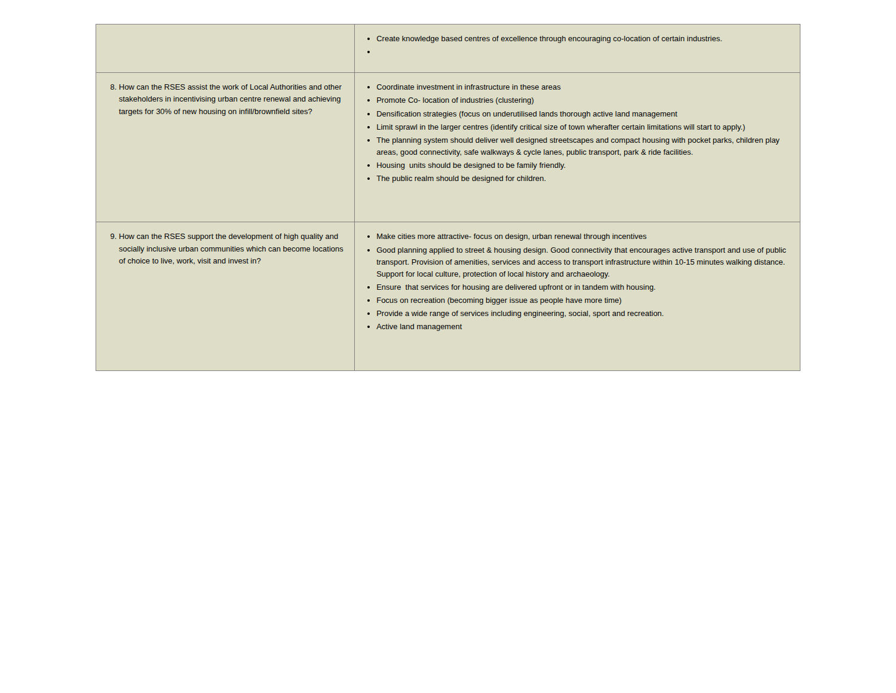| | Create knowledge based centres of excellence through encouraging co-location of certain industries. |
| How can the RSES assist the work of Local Authorities and other stakeholders in incentivising urban centre renewal and achieving targets for 30% of new housing on infill/brownfield sites? | Coordinate investment in infrastructure in these areas Promote Co- location of industries (clustering) Densification strategies (focus on underutilised lands thorough active land management Limit sprawl in the larger centres (identify critical size of town wherafter certain limitations will start to apply.) The planning system should deliver well designed streetscapes and compact housing with pocket parks, children play areas, good connectivity, safe walkways & cycle lanes, public transport, park & ride facilities. Housing units should be designed to be family friendly. The public realm should be designed for children. |
| How can the RSES support the development of high quality and socially inclusive urban communities which can become locations of choice to live, work, visit and invest in? | Make cities more attractive- focus on design, urban renewal through incentives Good planning applied to street & housing design. Good connectivity that encourages active transport and use of public transport. Provision of amenities, services and access to transport infrastructure within 10-15 minutes walking distance. Support for local culture, protection of local history and archaeology. Ensure that services for housing are delivered upfront or in tandem with housing. Focus on recreation (becoming bigger issue as people have more time) Provide a wide range of services including engineering, social, sport and recreation. Active land management |